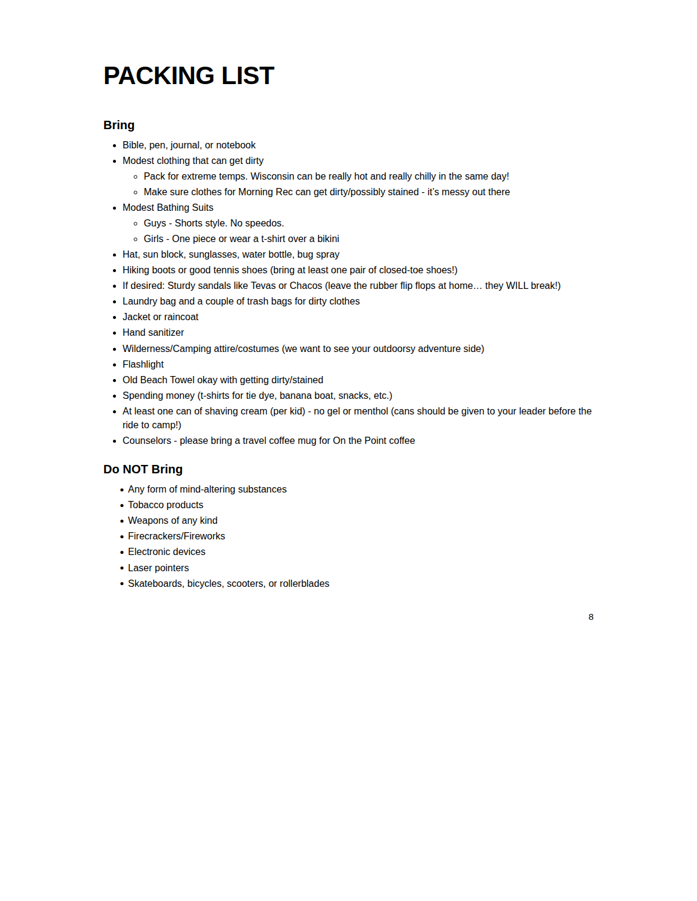PACKING LIST
Bring
Bible, pen, journal, or notebook
Modest clothing that can get dirty
Pack for extreme temps. Wisconsin can be really hot and really chilly in the same day!
Make sure clothes for Morning Rec can get dirty/possibly stained - it’s messy out there
Modest Bathing Suits
Guys - Shorts style. No speedos.
Girls - One piece or wear a t-shirt over a bikini
Hat, sun block, sunglasses, water bottle, bug spray
Hiking boots or good tennis shoes (bring at least one pair of closed-toe shoes!)
If desired: Sturdy sandals like Tevas or Chacos (leave the rubber flip flops at home… they WILL break!)
Laundry bag and a couple of trash bags for dirty clothes
Jacket or raincoat
Hand sanitizer
Wilderness/Camping attire/costumes (we want to see your outdoorsy adventure side)
Flashlight
Old Beach Towel okay with getting dirty/stained
Spending money (t-shirts for tie dye, banana boat, snacks, etc.)
At least one can of shaving cream (per kid) - no gel or menthol (cans should be given to your leader before the ride to camp!)
Counselors - please bring a travel coffee mug for On the Point coffee
Do NOT Bring
Any form of mind-altering substances
Tobacco products
Weapons of any kind
Firecrackers/Fireworks
Electronic devices
Laser pointers
Skateboards, bicycles, scooters, or rollerblades
8